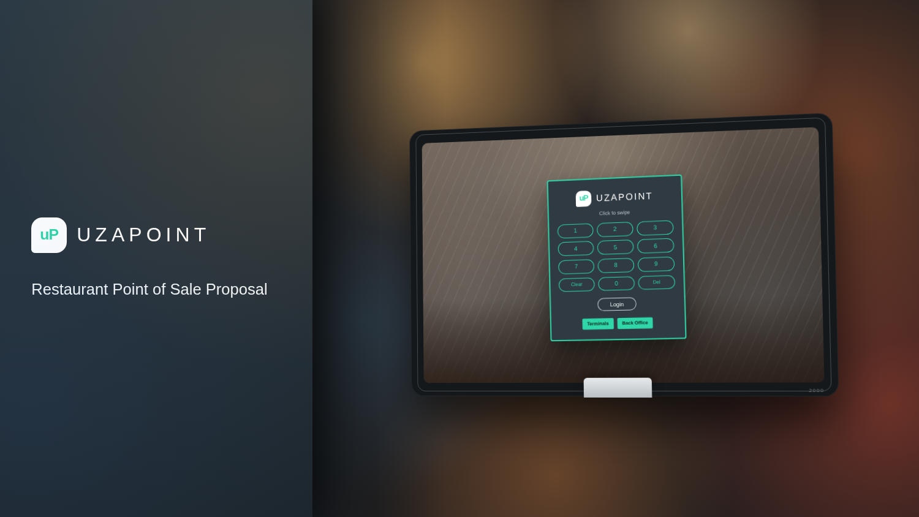uP
Uzapoint
Restaurant Point of Sale Proposal
uP
Uzapoint
Click to swipe
1 2 3 4 5 6 7 8 9 Clear 0 Del
Login
Terminals Back Office
2000